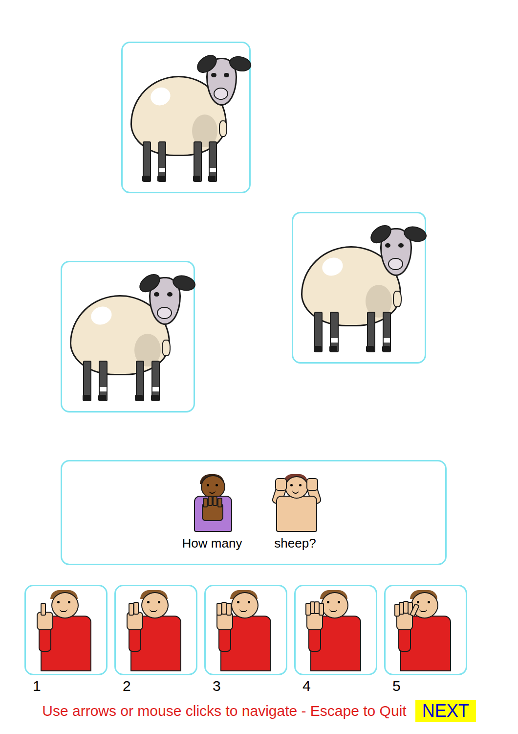How many
sheep?
1
2
3
4
5
Use arrows or mouse clicks to navigate - Escape to Quit NEXT